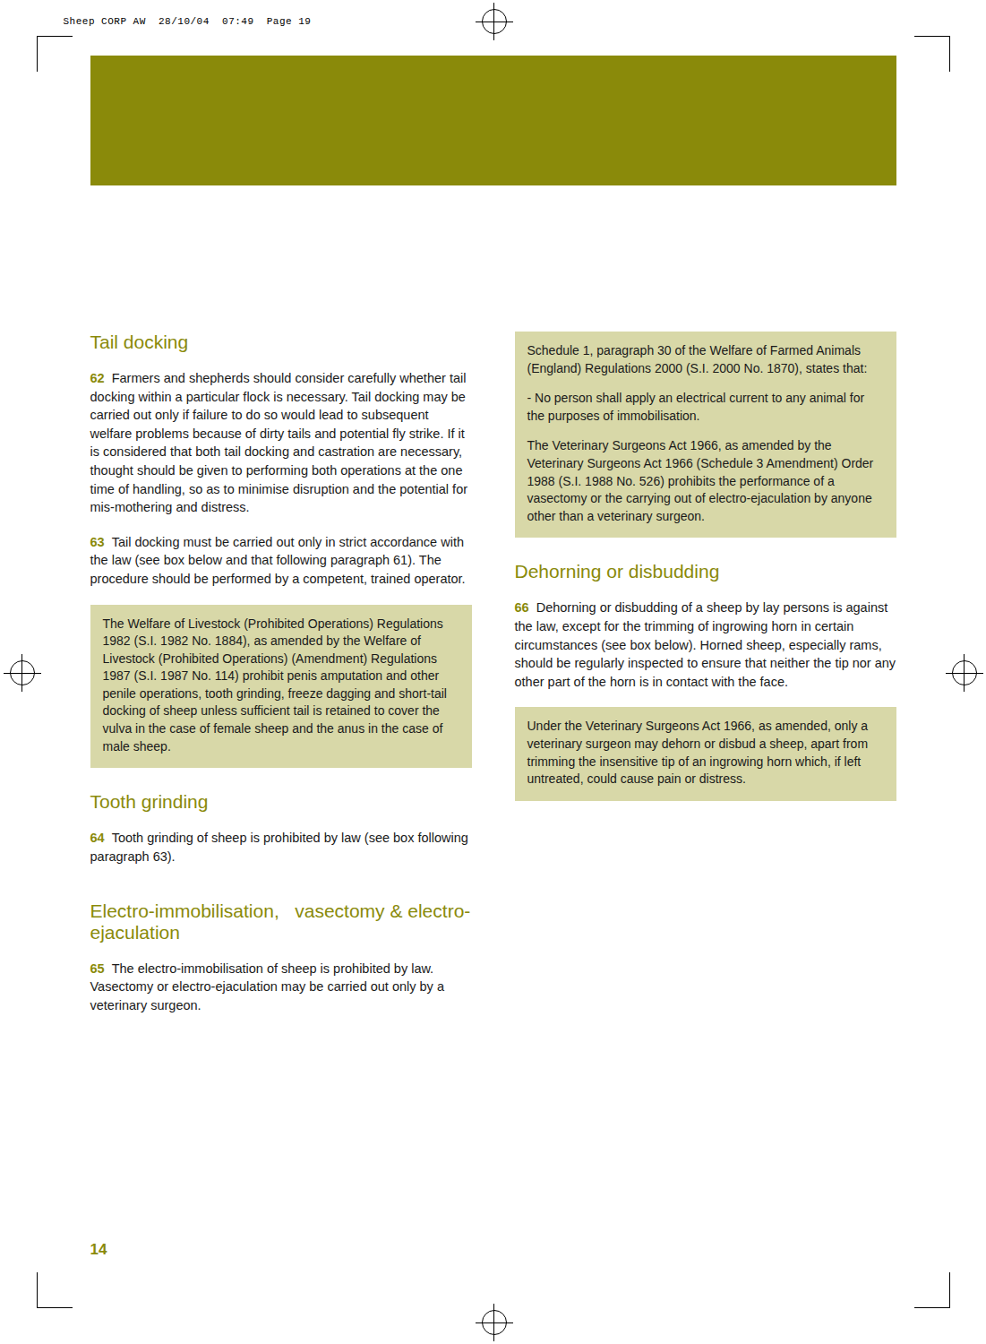Sheep CORP AW 28/10/04 07:49 Page 19
Tail docking
62 Farmers and shepherds should consider carefully whether tail docking within a particular flock is necessary. Tail docking may be carried out only if failure to do so would lead to subsequent welfare problems because of dirty tails and potential fly strike. If it is considered that both tail docking and castration are necessary, thought should be given to performing both operations at the one time of handling, so as to minimise disruption and the potential for mis-mothering and distress.
63 Tail docking must be carried out only in strict accordance with the law (see box below and that following paragraph 61). The procedure should be performed by a competent, trained operator.
The Welfare of Livestock (Prohibited Operations) Regulations 1982 (S.I. 1982 No. 1884), as amended by the Welfare of Livestock (Prohibited Operations) (Amendment) Regulations 1987 (S.I. 1987 No. 114) prohibit penis amputation and other penile operations, tooth grinding, freeze dagging and short-tail docking of sheep unless sufficient tail is retained to cover the vulva in the case of female sheep and the anus in the case of male sheep.
Tooth grinding
64 Tooth grinding of sheep is prohibited by law (see box following paragraph 63).
Electro-immobilisation, vasectomy & electro-ejaculation
65 The electro-immobilisation of sheep is prohibited by law. Vasectomy or electro-ejaculation may be carried out only by a veterinary surgeon.
Schedule 1, paragraph 30 of the Welfare of Farmed Animals (England) Regulations 2000 (S.I. 2000 No. 1870), states that:
- No person shall apply an electrical current to any animal for the purposes of immobilisation.
The Veterinary Surgeons Act 1966, as amended by the Veterinary Surgeons Act 1966 (Schedule 3 Amendment) Order 1988 (S.I. 1988 No. 526) prohibits the performance of a vasectomy or the carrying out of electro-ejaculation by anyone other than a veterinary surgeon.
Dehorning or disbudding
66 Dehorning or disbudding of a sheep by lay persons is against the law, except for the trimming of ingrowing horn in certain circumstances (see box below). Horned sheep, especially rams, should be regularly inspected to ensure that neither the tip nor any other part of the horn is in contact with the face.
Under the Veterinary Surgeons Act 1966, as amended, only a veterinary surgeon may dehorn or disbud a sheep, apart from trimming the insensitive tip of an ingrowing horn which, if left untreated, could cause pain or distress.
14